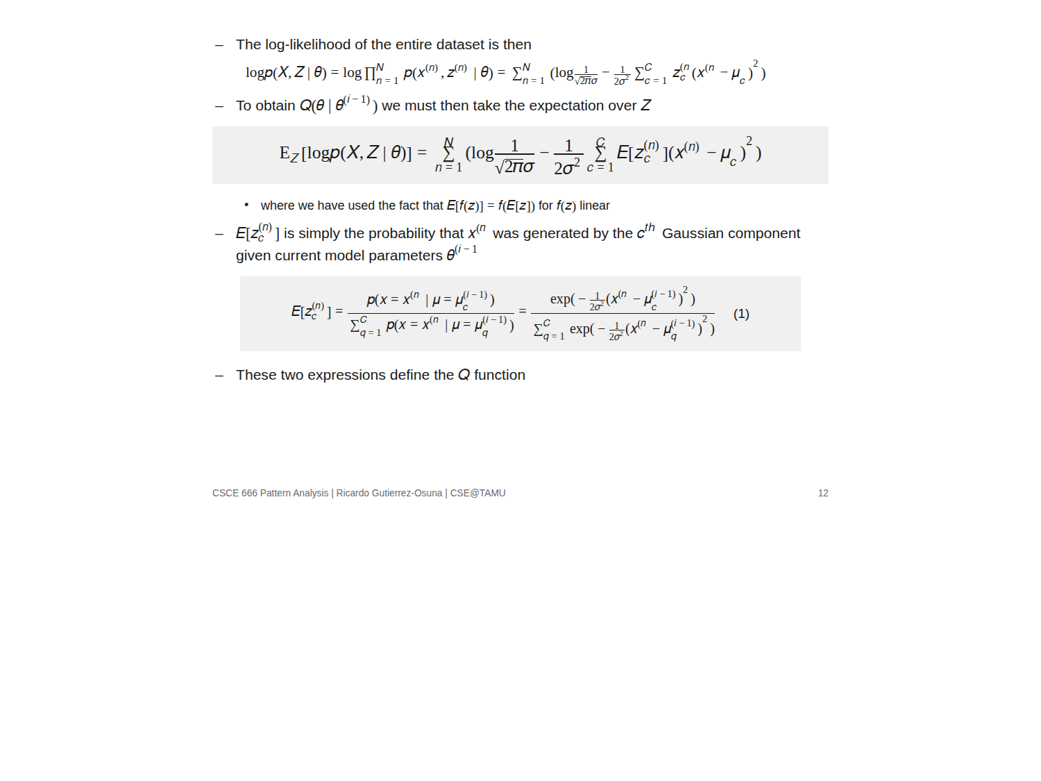The log-likelihood of the entire dataset is then
log⁡p(X,Z|θ) = log⁡ ∏ n=1 N p( x(n) , z(n) |θ ) = ∑ n=1 N ( log⁡ 1 2πσ − 1 2σ2 ∑ c=1 C zc(n ( x(n −μc ) 2 )
To obtain Q(θ|θ(i−1)) we must then take the expectation over Z
EZ [log⁡p(X,Z|θ)] = ∑ n=1 N ( log⁡ 1 2πσ − 1 2σ2 ∑ c=1 C E [ zc(n) ] ( x(n) −μc ) 2 )
where we have used the fact that E[f(z)]=f(E[z]) for f(z) linear
E[zc(n)] is simply the probability that x(n was generated by the cth Gaussian component given current model parameters θ(i−1
E [ zc(n) ] = p(x= x(n |μ= μc(i−1) ) ∑ q=1 C p(x= x(n |μ= μq(i−1) ) = exp⁡ ( − 1 2σ2 ( x(n − μc(i−1) ) 2 ) ∑ q=1 C exp⁡ ( − 1 2σ2 ( x(n − μq(i−1) ) 2 )
(1)
These two expressions define the Q function
CSCE 666 Pattern Analysis | Ricardo Gutierrez-Osuna | CSE@TAMU 12